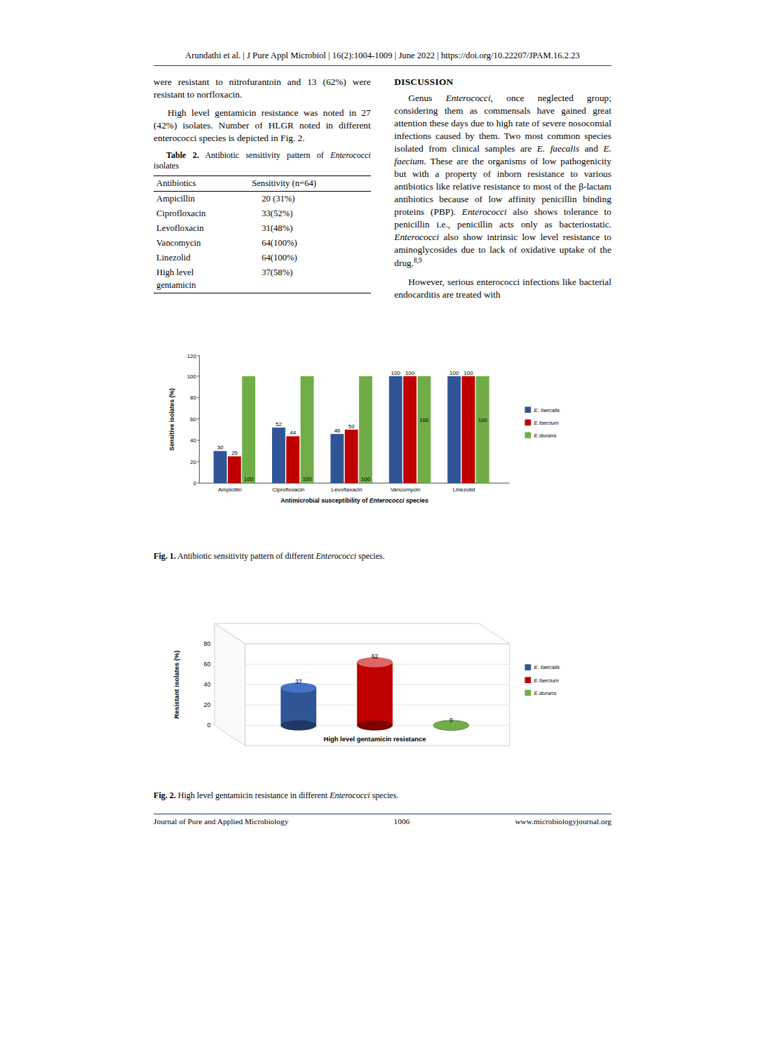Arundathi et al. | J Pure Appl Microbiol | 16(2):1004-1009 | June 2022 | https://doi.org/10.22207/JPAM.16.2.23
were resistant to nitrofurantoin and 13 (62%) were resistant to norfloxacin.
High level gentamicin resistance was noted in 27 (42%) isolates. Number of HLGR noted in different enterococci species is depicted in Fig. 2.
Table 2. Antibiotic sensitivity pattern of Enterococci isolates
| Antibiotics | Sensitivity (n=64) |
| --- | --- |
| Ampicillin | 20 (31%) |
| Ciprofloxacin | 33(52%) |
| Levofloxacin | 31(48%) |
| Vancomycin | 64(100%) |
| Linezolid | 64(100%) |
| High level gentamicin | 37(58%) |
Discussion
Genus Enterococci, once neglected group; considering them as commensals have gained great attention these days due to high rate of severe nosocomial infections caused by them. Two most common species isolated from clinical samples are E. faecalis and E. faecium. These are the organisms of low pathogenicity but with a property of inborn resistance to various antibiotics like relative resistance to most of the β-lactam antibiotics because of low affinity penicillin binding proteins (PBP). Enterococci also shows tolerance to penicillin i.e., penicillin acts only as bacteriostatic. Enterococci also show intrinsic low level resistance to aminoglycosides due to lack of oxidative uptake of the drug.8,9
However, serious enterococci infections like bacterial endocarditis are treated with
Figure 1: Antibiotic sensitivity pattern of different Enterococci species 0 20 40 60 80 100 120 Sensitive isolates (%) 30 25 100 52 44 100 46 50 100 100 100 100 100 100 100 Ampicillin Ciprofloxacin Levoflaxacin Vancomycin Linezolid Antimicrobial susceptibility of Enterococci species E. faecalis E.faecium E.durans
Fig. 1. Antibiotic sensitivity pattern of different Enterococci species.
Figure 2: High level gentamicin resistance in different Enterococci species 0 20 40 60 80 Resistant isolates (%) 37 62 0 High level gentamicin resistance E. faecalis E.faecium E.durans
Fig. 2. High level gentamicin resistance in different Enterococci species.
Journal of Pure and Applied Microbiology
1006
www.microbiologyjournal.org